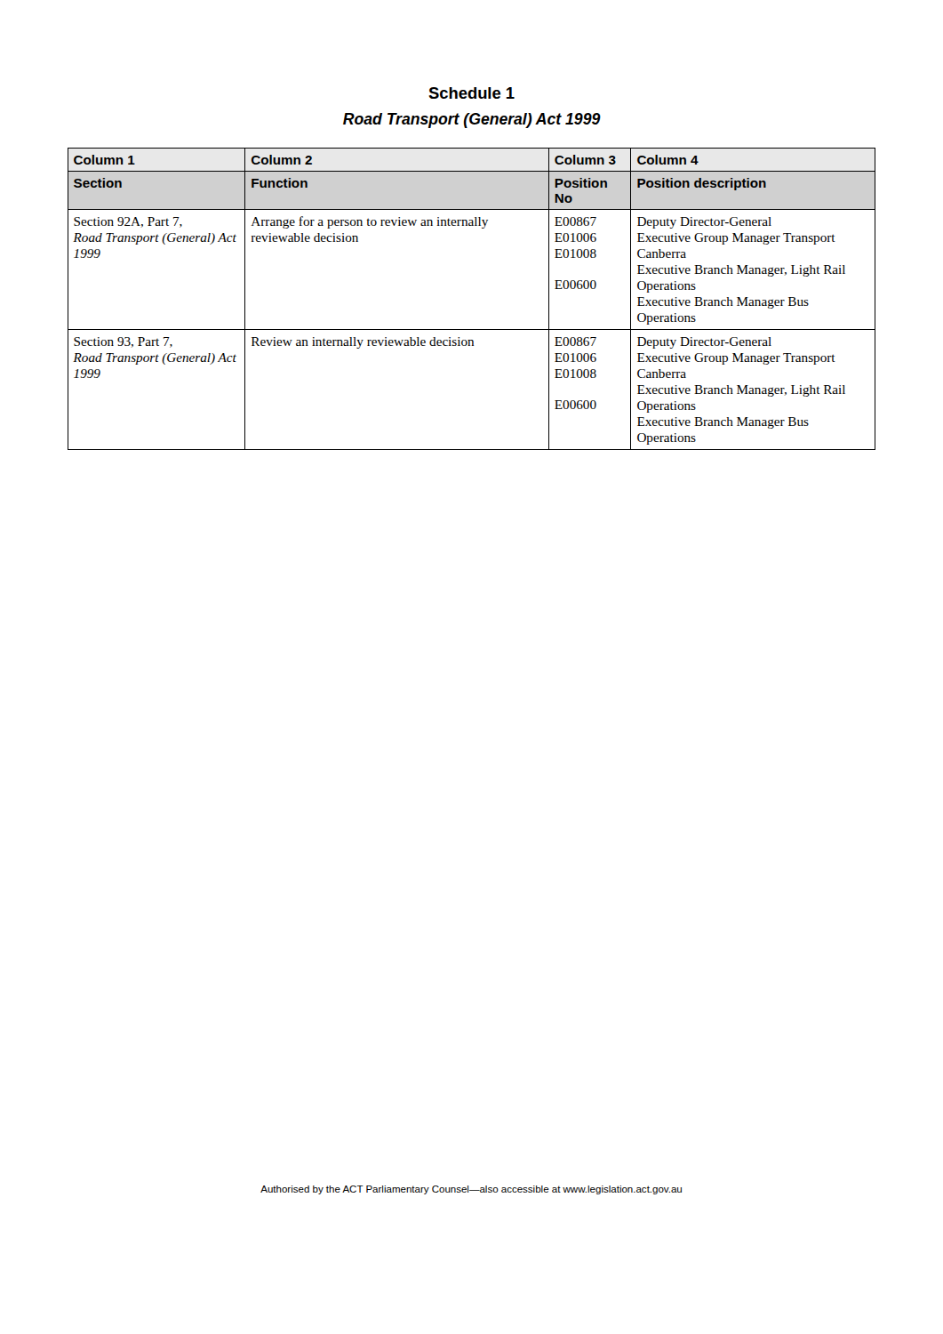Schedule 1
Road Transport (General) Act 1999
| Column 1 | Column 2 | Column 3 | Column 4 |
| --- | --- | --- | --- |
| Section | Function | Position No | Position description |
| Section 92A, Part 7, Road Transport (General) Act 1999 | Arrange for a person to review an internally reviewable decision | E00867 E01006 E01008 E00600 | Deputy Director-General Executive Group Manager Transport Canberra Executive Branch Manager, Light Rail Operations Executive Branch Manager Bus Operations |
| Section 93, Part 7, Road Transport (General) Act 1999 | Review an internally reviewable decision | E00867 E01006 E01008 E00600 | Deputy Director-General Executive Group Manager Transport Canberra Executive Branch Manager, Light Rail Operations Executive Branch Manager Bus Operations |
Authorised by the ACT Parliamentary Counsel—also accessible at www.legislation.act.gov.au